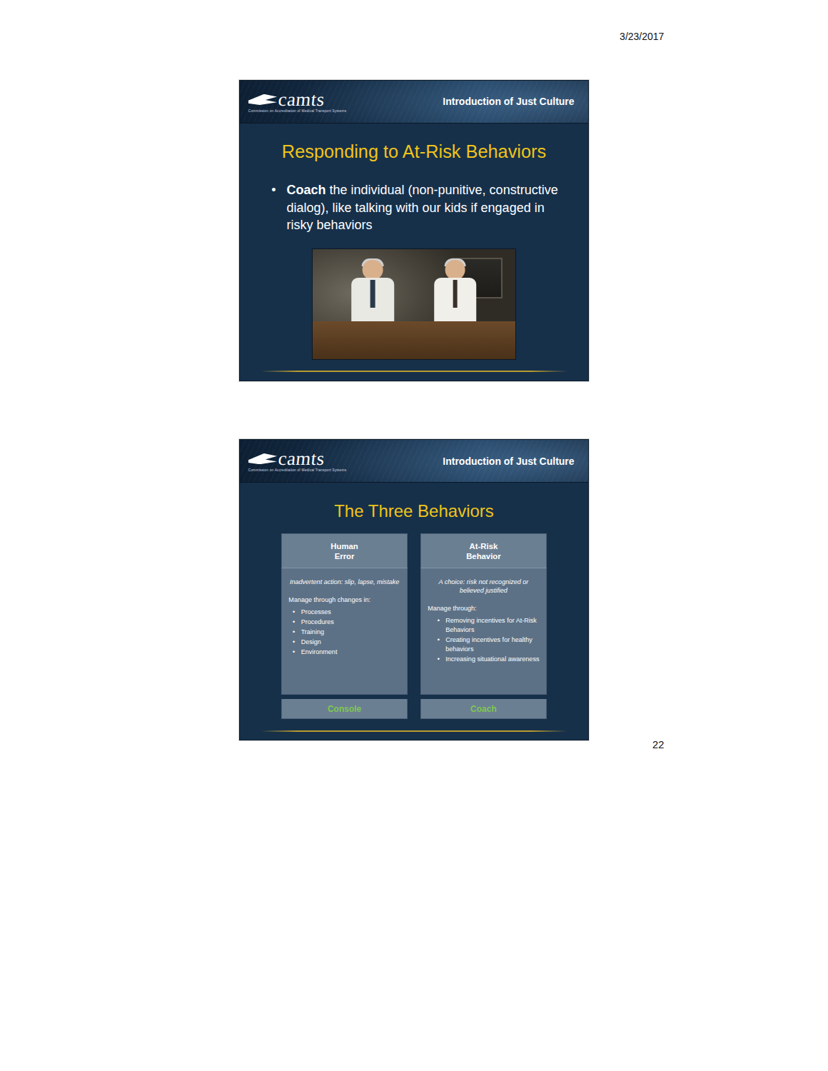3/23/2017
camts
Commission on Accreditation of Medical Transport Systems
Introduction of Just Culture
Responding to At-Risk Behaviors
Coach the individual (non-punitive, constructive dialog), like talking with our kids if engaged in risky behaviors
camts
Commission on Accreditation of Medical Transport Systems
Introduction of Just Culture
The Three Behaviors
Human
Error
Inadvertent action: slip, lapse, mistake
Manage through changes in:
Processes
Procedures
Training
Design
Environment
Console
At-Risk
Behavior
A choice: risk not recognized or believed justified
Manage through:
Removing incentives for At-Risk Behaviors
Creating incentives for healthy behaviors
Increasing situational awareness
Coach
22